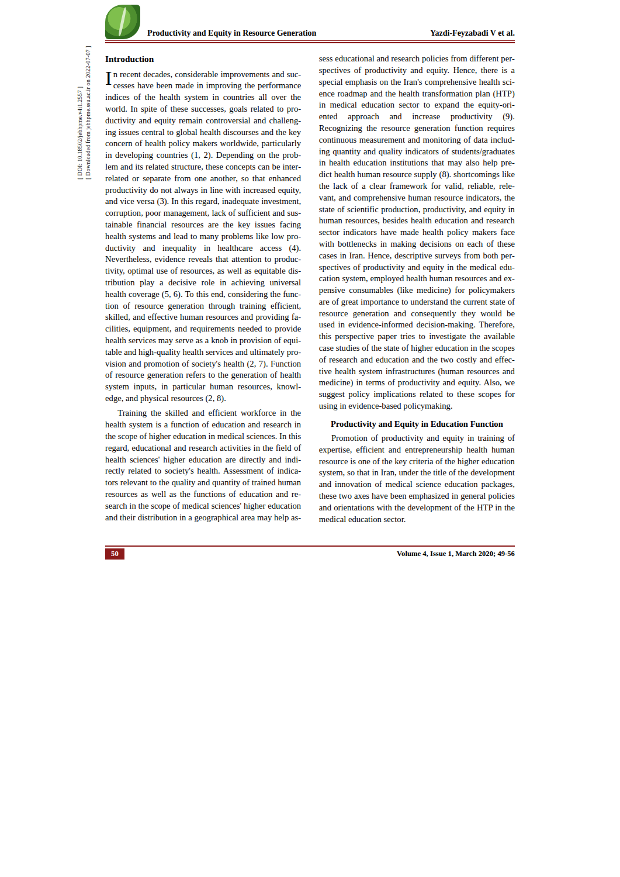[ DOI: 10.18502/jebhpme.v4i1.2557 ] [ Downloaded from jebhpme.ssu.ac.ir on 2022-07-07 ]
Productivity and Equity in Resource Generation Yazdi-Feyzabadi V et al.
Introduction
In recent decades, considerable improvements and successes have been made in improving the performance indices of the health system in countries all over the world. In spite of these successes, goals related to productivity and equity remain controversial and challenging issues central to global health discourses and the key concern of health policy makers worldwide, particularly in developing countries (1, 2). Depending on the problem and its related structure, these concepts can be interrelated or separate from one another, so that enhanced productivity do not always in line with increased equity, and vice versa (3). In this regard, inadequate investment, corruption, poor management, lack of sufficient and sustainable financial resources are the key issues facing health systems and lead to many problems like low productivity and inequality in healthcare access (4). Nevertheless, evidence reveals that attention to productivity, optimal use of resources, as well as equitable distribution play a decisive role in achieving universal health coverage (5, 6). To this end, considering the function of resource generation through training efficient, skilled, and effective human resources and providing facilities, equipment, and requirements needed to provide health services may serve as a knob in provision of equitable and high-quality health services and ultimately provision and promotion of society's health (2, 7). Function of resource generation refers to the generation of health system inputs, in particular human resources, knowledge, and physical resources (2, 8).
Training the skilled and efficient workforce in the health system is a function of education and research in the scope of higher education in medical sciences. In this regard, educational and research activities in the field of health sciences' higher education are directly and indirectly related to society's health. Assessment of indicators relevant to the quality and quantity of trained human resources as well as the functions of education and research in the scope of medical sciences' higher education and their distribution in a geographical area may help assess educational and research policies from different perspectives of productivity and equity. Hence, there is a special emphasis on the Iran's comprehensive health science roadmap and the health transformation plan (HTP) in medical education sector to expand the equity-oriented approach and increase productivity (9). Recognizing the resource generation function requires continuous measurement and monitoring of data including quantity and quality indicators of students/graduates in health education institutions that may also help predict health human resource supply (8). shortcomings like the lack of a clear framework for valid, reliable, relevant, and comprehensive human resource indicators, the state of scientific production, productivity, and equity in human resources, besides health education and research sector indicators have made health policy makers face with bottlenecks in making decisions on each of these cases in Iran. Hence, descriptive surveys from both perspectives of productivity and equity in the medical education system, employed health human resources and expensive consumables (like medicine) for policymakers are of great importance to understand the current state of resource generation and consequently they would be used in evidence-informed decision-making. Therefore, this perspective paper tries to investigate the available case studies of the state of higher education in the scopes of research and education and the two costly and effective health system infrastructures (human resources and medicine) in terms of productivity and equity. Also, we suggest policy implications related to these scopes for using in evidence-based policymaking.
Productivity and Equity in Education Function
Promotion of productivity and equity in training of expertise, efficient and entrepreneurship health human resource is one of the key criteria of the higher education system, so that in Iran, under the title of the development and innovation of medical science education packages, these two axes have been emphasized in general policies and orientations with the development of the HTP in the medical education sector.
50 Volume 4, Issue 1, March 2020; 49-56